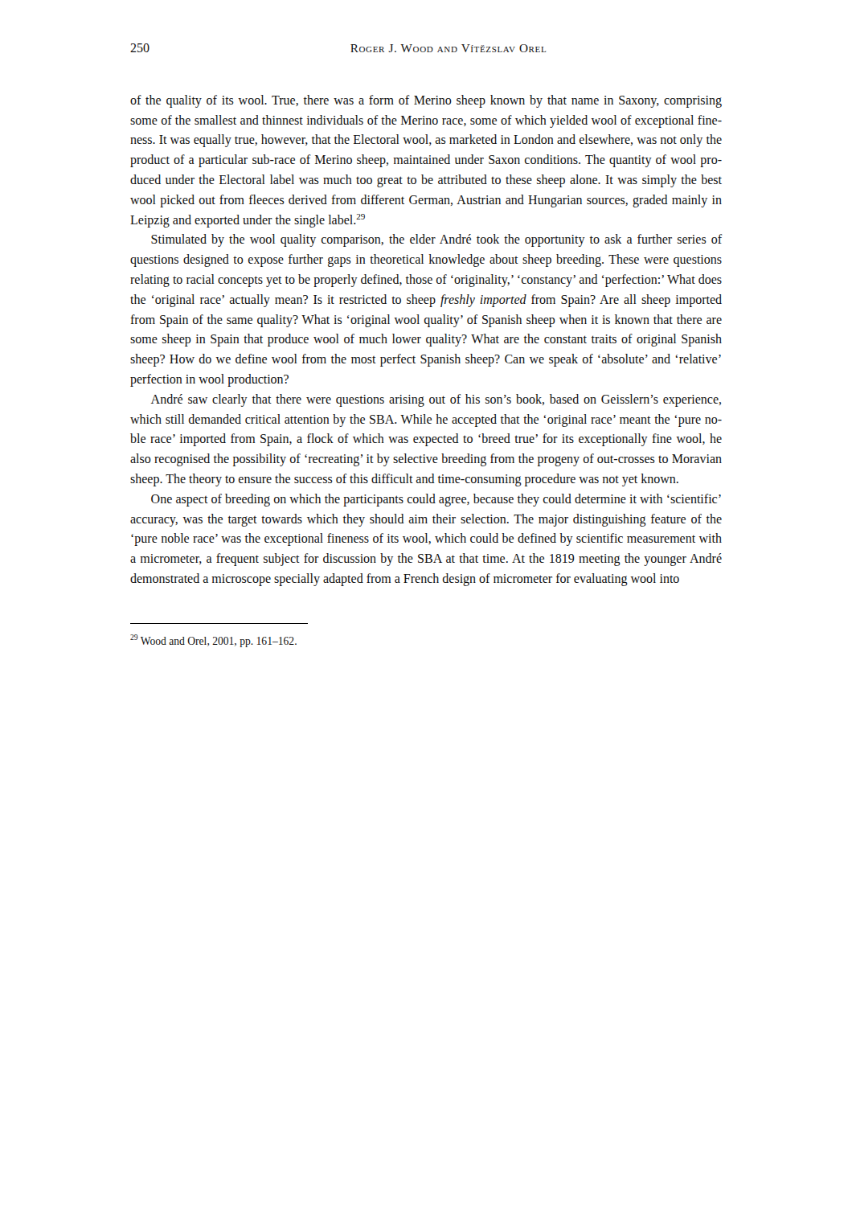250 Roger J. Wood and Vítězslav Orel
of the quality of its wool. True, there was a form of Merino sheep known by that name in Saxony, comprising some of the smallest and thinnest individuals of the Merino race, some of which yielded wool of exceptional fineness. It was equally true, however, that the Electoral wool, as marketed in London and elsewhere, was not only the product of a particular sub-race of Merino sheep, maintained under Saxon conditions. The quantity of wool produced under the Electoral label was much too great to be attributed to these sheep alone. It was simply the best wool picked out from fleeces derived from different German, Austrian and Hungarian sources, graded mainly in Leipzig and exported under the single label.29
Stimulated by the wool quality comparison, the elder André took the opportunity to ask a further series of questions designed to expose further gaps in theoretical knowledge about sheep breeding. These were questions relating to racial concepts yet to be properly defined, those of ‘originality,’ ‘constancy’ and ‘perfection:’ What does the ‘original race’ actually mean? Is it restricted to sheep freshly imported from Spain? Are all sheep imported from Spain of the same quality? What is ‘original wool quality’ of Spanish sheep when it is known that there are some sheep in Spain that produce wool of much lower quality? What are the constant traits of original Spanish sheep? How do we define wool from the most perfect Spanish sheep? Can we speak of ‘absolute’ and ‘relative’ perfection in wool production?
André saw clearly that there were questions arising out of his son’s book, based on Geisslern’s experience, which still demanded critical attention by the SBA. While he accepted that the ‘original race’ meant the ‘pure noble race’ imported from Spain, a flock of which was expected to ‘breed true’ for its exceptionally fine wool, he also recognised the possibility of ‘recreating’ it by selective breeding from the progeny of out-crosses to Moravian sheep. The theory to ensure the success of this difficult and time-consuming procedure was not yet known.
One aspect of breeding on which the participants could agree, because they could determine it with ‘scientific’ accuracy, was the target towards which they should aim their selection. The major distinguishing feature of the ‘pure noble race’ was the exceptional fineness of its wool, which could be defined by scientific measurement with a micrometer, a frequent subject for discussion by the SBA at that time. At the 1819 meeting the younger André demonstrated a microscope specially adapted from a French design of micrometer for evaluating wool into
29 Wood and Orel, 2001, pp. 161–162.